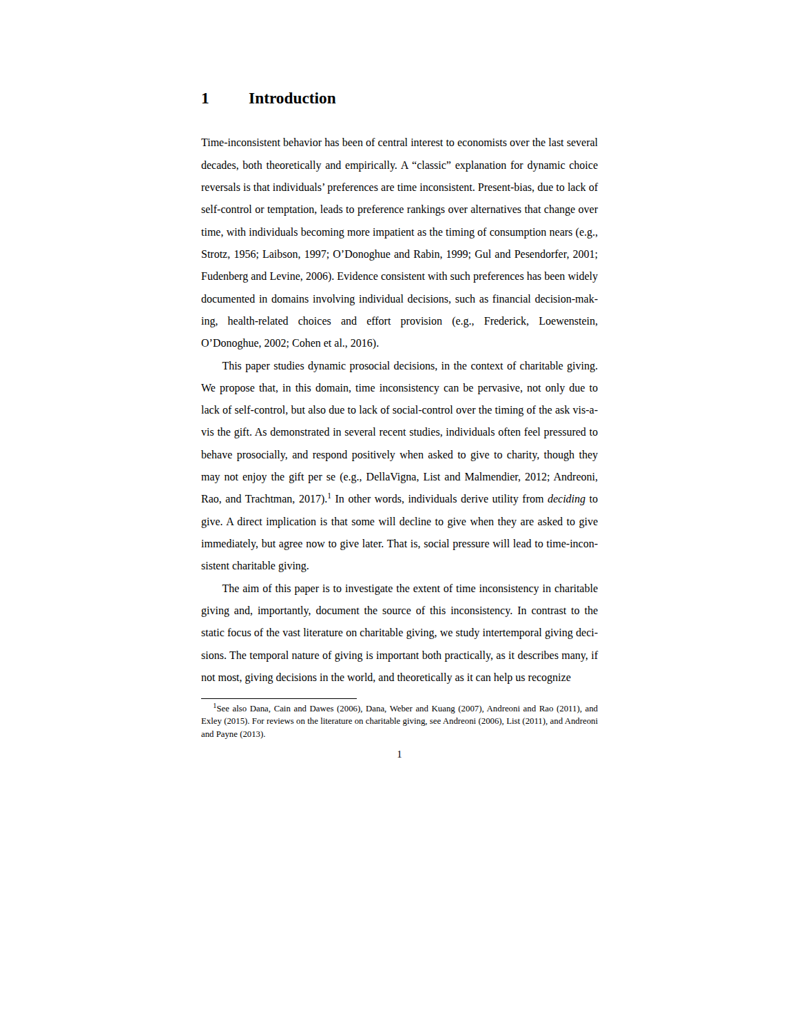1 Introduction
Time-inconsistent behavior has been of central interest to economists over the last several decades, both theoretically and empirically. A “classic” explanation for dynamic choice reversals is that individuals’ preferences are time inconsistent. Present-bias, due to lack of self-control or temptation, leads to preference rankings over alternatives that change over time, with individuals becoming more impatient as the timing of consumption nears (e.g., Strotz, 1956; Laibson, 1997; O’Donoghue and Rabin, 1999; Gul and Pesendorfer, 2001; Fudenberg and Levine, 2006). Evidence consistent with such preferences has been widely documented in domains involving individual decisions, such as financial decision-making, health-related choices and effort provision (e.g., Frederick, Loewenstein, O’Donoghue, 2002; Cohen et al., 2016).
This paper studies dynamic prosocial decisions, in the context of charitable giving. We propose that, in this domain, time inconsistency can be pervasive, not only due to lack of self-control, but also due to lack of social-control over the timing of the ask vis-a-vis the gift. As demonstrated in several recent studies, individuals often feel pressured to behave prosocially, and respond positively when asked to give to charity, though they may not enjoy the gift per se (e.g., DellaVigna, List and Malmendier, 2012; Andreoni, Rao, and Trachtman, 2017).1 In other words, individuals derive utility from deciding to give. A direct implication is that some will decline to give when they are asked to give immediately, but agree now to give later. That is, social pressure will lead to time-inconsistent charitable giving.
The aim of this paper is to investigate the extent of time inconsistency in charitable giving and, importantly, document the source of this inconsistency. In contrast to the static focus of the vast literature on charitable giving, we study intertemporal giving decisions. The temporal nature of giving is important both practically, as it describes many, if not most, giving decisions in the world, and theoretically as it can help us recognize
1See also Dana, Cain and Dawes (2006), Dana, Weber and Kuang (2007), Andreoni and Rao (2011), and Exley (2015). For reviews on the literature on charitable giving, see Andreoni (2006), List (2011), and Andreoni and Payne (2013).
1